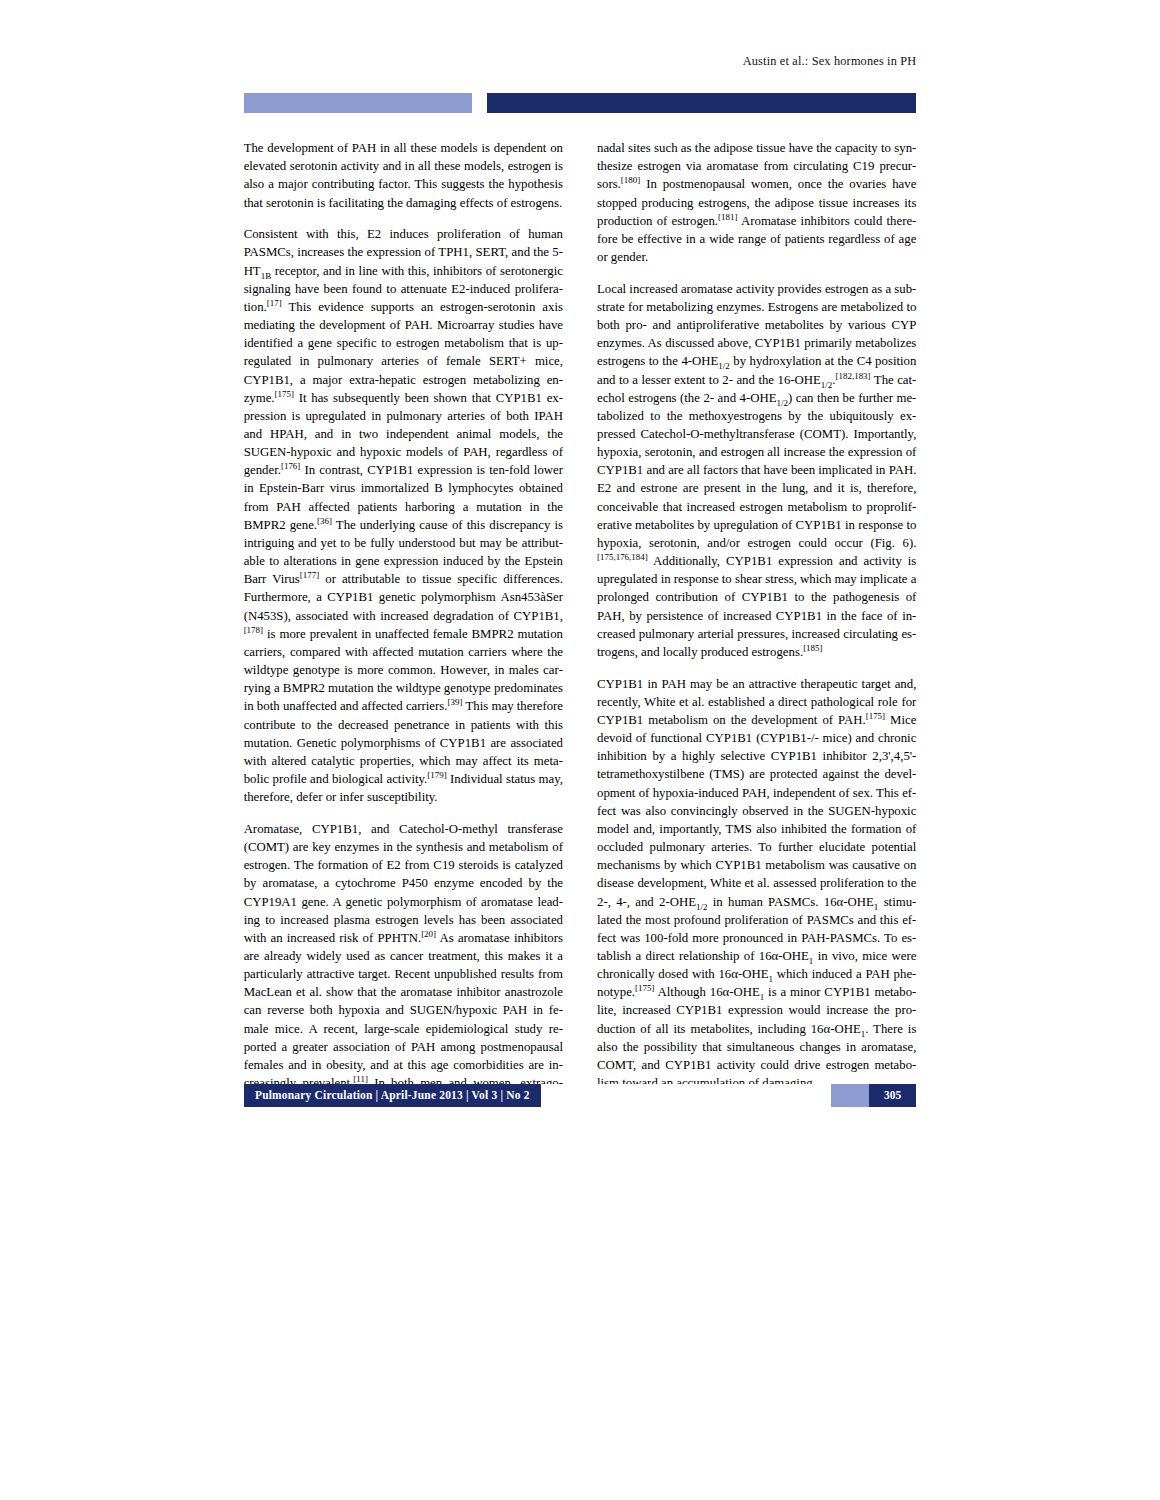Austin et al.: Sex hormones in PH
The development of PAH in all these models is dependent on elevated serotonin activity and in all these models, estrogen is also a major contributing factor. This suggests the hypothesis that serotonin is facilitating the damaging effects of estrogens.
Consistent with this, E2 induces proliferation of human PASMCs, increases the expression of TPH1, SERT, and the 5-HT1B receptor, and in line with this, inhibitors of serotonergic signaling have been found to attenuate E2-induced proliferation.[17] This evidence supports an estrogen-serotonin axis mediating the development of PAH. Microarray studies have identified a gene specific to estrogen metabolism that is upregulated in pulmonary arteries of female SERT+ mice, CYP1B1, a major extra-hepatic estrogen metabolizing enzyme.[175] It has subsequently been shown that CYP1B1 expression is upregulated in pulmonary arteries of both IPAH and HPAH, and in two independent animal models, the SUGEN-hypoxic and hypoxic models of PAH, regardless of gender.[176] In contrast, CYP1B1 expression is ten-fold lower in Epstein-Barr virus immortalized B lymphocytes obtained from PAH affected patients harboring a mutation in the BMPR2 gene.[36] The underlying cause of this discrepancy is intriguing and yet to be fully understood but may be attributable to alterations in gene expression induced by the Epstein Barr Virus[177] or attributable to tissue specific differences. Furthermore, a CYP1B1 genetic polymorphism Asn453àSer (N453S), associated with increased degradation of CYP1B1,[178] is more prevalent in unaffected female BMPR2 mutation carriers, compared with affected mutation carriers where the wildtype genotype is more common. However, in males carrying a BMPR2 mutation the wildtype genotype predominates in both unaffected and affected carriers.[39] This may therefore contribute to the decreased penetrance in patients with this mutation. Genetic polymorphisms of CYP1B1 are associated with altered catalytic properties, which may affect its metabolic profile and biological activity.[179] Individual status may, therefore, defer or infer susceptibility.
Aromatase, CYP1B1, and Catechol-O-methyl transferase (COMT) are key enzymes in the synthesis and metabolism of estrogen. The formation of E2 from C19 steroids is catalyzed by aromatase, a cytochrome P450 enzyme encoded by the CYP19A1 gene. A genetic polymorphism of aromatase leading to increased plasma estrogen levels has been associated with an increased risk of PPHTN.[20] As aromatase inhibitors are already widely used as cancer treatment, this makes it a particularly attractive target. Recent unpublished results from MacLean et al. show that the aromatase inhibitor anastrozole can reverse both hypoxia and SUGEN/hypoxic PAH in female mice. A recent, large-scale epidemiological study reported a greater association of PAH among postmenopausal females and in obesity, and at this age comorbidities are increasingly prevalent.[11] In both men and women, extragonadal sites such as the adipose tissue have the capacity to synthesize estrogen via aromatase from circulating C19 precursors.[180] In postmenopausal women, once the ovaries have stopped producing estrogens, the adipose tissue increases its production of estrogen.[181] Aromatase inhibitors could therefore be effective in a wide range of patients regardless of age or gender.
Local increased aromatase activity provides estrogen as a substrate for metabolizing enzymes. Estrogens are metabolized to both pro- and antiproliferative metabolites by various CYP enzymes. As discussed above, CYP1B1 primarily metabolizes estrogens to the 4-OHE1/2 by hydroxylation at the C4 position and to a lesser extent to 2- and the 16-OHE1/2.[182,183] The catechol estrogens (the 2- and 4-OHE1/2) can then be further metabolized to the methoxyestrogens by the ubiquitously expressed Catechol-O-methyltransferase (COMT). Importantly, hypoxia, serotonin, and estrogen all increase the expression of CYP1B1 and are all factors that have been implicated in PAH. E2 and estrone are present in the lung, and it is, therefore, conceivable that increased estrogen metabolism to proproliferative metabolites by upregulation of CYP1B1 in response to hypoxia, serotonin, and/or estrogen could occur (Fig. 6).[175,176,184] Additionally, CYP1B1 expression and activity is upregulated in response to shear stress, which may implicate a prolonged contribution of CYP1B1 to the pathogenesis of PAH, by persistence of increased CYP1B1 in the face of increased pulmonary arterial pressures, increased circulating estrogens, and locally produced estrogens.[185]
CYP1B1 in PAH may be an attractive therapeutic target and, recently, White et al. established a direct pathological role for CYP1B1 metabolism on the development of PAH.[175] Mice devoid of functional CYP1B1 (CYP1B1-/- mice) and chronic inhibition by a highly selective CYP1B1 inhibitor 2,3',4,5'-tetramethoxystilbene (TMS) are protected against the development of hypoxia-induced PAH, independent of sex. This effect was also convincingly observed in the SUGEN-hypoxic model and, importantly, TMS also inhibited the formation of occluded pulmonary arteries. To further elucidate potential mechanisms by which CYP1B1 metabolism was causative on disease development, White et al. assessed proliferation to the 2-, 4-, and 2-OHE1/2 in human PASMCs. 16α-OHE1 stimulated the most profound proliferation of PASMCs and this effect was 100-fold more pronounced in PAH-PASMCs. To establish a direct relationship of 16α-OHE1 in vivo, mice were chronically dosed with 16α-OHE1 which induced a PAH phenotype.[175] Although 16α-OHE1 is a minor CYP1B1 metabolite, increased CYP1B1 expression would increase the production of all its metabolites, including 16α-OHE1. There is also the possibility that simultaneous changes in aromatase, COMT, and CYP1B1 activity could drive estrogen metabolism toward an accumulation of damaging
Pulmonary Circulation | April-June 2013 | Vol 3 | No 2
305